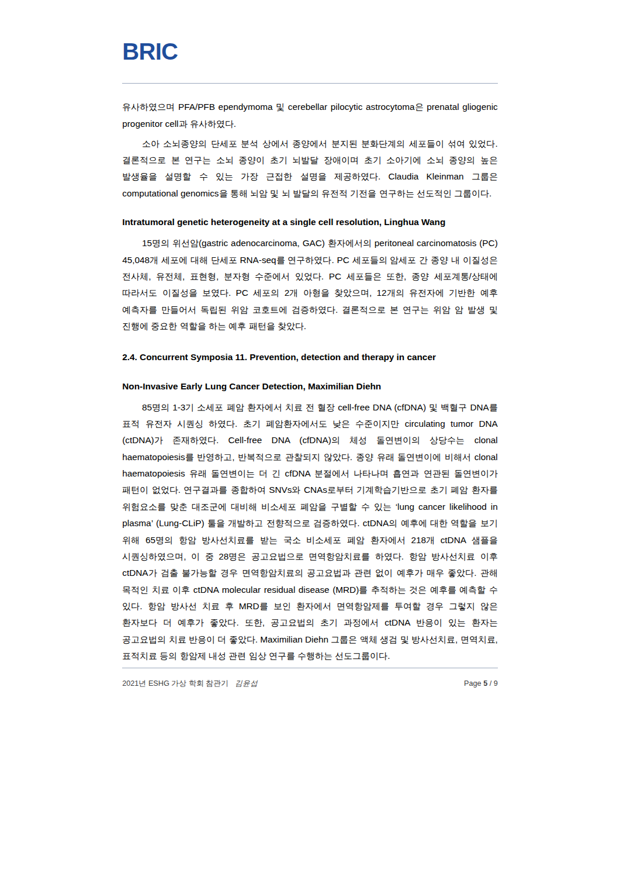BRIC
유사하였으며 PFA/PFB ependymoma 및 cerebellar pilocytic astrocytoma은 prenatal gliogenic progenitor cell과 유사하였다.
소아 소뇌종양의 단세포 분석 상에서 종양에서 분지된 분화단계의 세포들이 섞여 있었다. 결론적으로 본 연구는 소뇌 종양이 초기 뇌발달 장애이며 초기 소아기에 소뇌 종양의 높은 발생율을 설명할 수 있는 가장 근접한 설명을 제공하였다. Claudia Kleinman 그룹은 computational genomics을 통해 뇌암 및 뇌 발달의 유전적 기전을 연구하는 선도적인 그룹이다.
Intratumoral genetic heterogeneity at a single cell resolution, Linghua Wang
15명의 위선암(gastric adenocarcinoma, GAC) 환자에서의 peritoneal carcinomatosis (PC) 45,048개 세포에 대해 단세포 RNA-seq를 연구하였다. PC 세포들의 암세포 간 종양 내 이질성은 전사체, 유전체, 표현형, 분자형 수준에서 있었다. PC 세포들은 또한, 종양 세포계통/상태에 따라서도 이질성을 보였다. PC 세포의 2개 아형을 찾았으며, 12개의 유전자에 기반한 예후 예측자를 만들어서 독립된 위암 코호트에 검증하였다. 결론적으로 본 연구는 위암 암 발생 및 진행에 중요한 역할을 하는 예후 패턴을 찾았다.
2.4. Concurrent Symposia 11. Prevention, detection and therapy in cancer
Non-Invasive Early Lung Cancer Detection, Maximilian Diehn
85명의 1-3기 소세포 폐암 환자에서 치료 전 혈장 cell-free DNA (cfDNA) 및 백혈구 DNA를 표적 유전자 시퀀싱 하였다. 초기 폐암환자에서도 낮은 수준이지만 circulating tumor DNA (ctDNA)가 존재하였다. Cell-free DNA (cfDNA)의 체성 돌연변이의 상당수는 clonal haematopoiesis를 반영하고, 반복적으로 관찰되지 않았다. 종양 유래 돌연변이에 비해서 clonal haematopoiesis 유래 돌연변이는 더 긴 cfDNA 분절에서 나타나며 흡연과 연관된 돌연변이가 패턴이 없었다. 연구결과를 종합하여 SNVs와 CNAs로부터 기계학습기반으로 초기 폐암 환자를 위험요소를 맞춘 대조군에 대비해 비소세포 폐암을 구별할 수 있는 ‘lung cancer likelihood in plasma’ (Lung-CLiP) 툴을 개발하고 전향적으로 검증하였다. ctDNA의 예후에 대한 역할을 보기 위해 65명의 항암 방사선치료를 받는 국소 비소세포 폐암 환자에서 218개 ctDNA 샘플을 시퀀싱하였으며, 이 중 28명은 공고요법으로 면역항암치료를 하였다. 항암 방사선치료 이후 ctDNA가 검출 불가능할 경우 면역항암치료의 공고요법과 관련 없이 예후가 매우 좋았다. 관해 목적인 치료 이후 ctDNA molecular residual disease (MRD)를 추적하는 것은 예후를 예측할 수 있다. 항암 방사선 치료 후 MRD를 보인 환자에서 면역항암제를 투여할 경우 그렇지 않은 환자보다 더 예후가 좋았다. 또한, 공고요법의 초기 과정에서 ctDNA 반응이 있는 환자는 공고요법의 치료 반응이 더 좋았다. Maximilian Diehn 그룹은 액체 생검 및 방사선치료, 면역치료, 표적치료 등의 항암제 내성 관련 임상 연구를 수행하는 선도그룹이다.
2021년 ESHG 가상 학회 참관기 김윤섭
Page 5 / 9